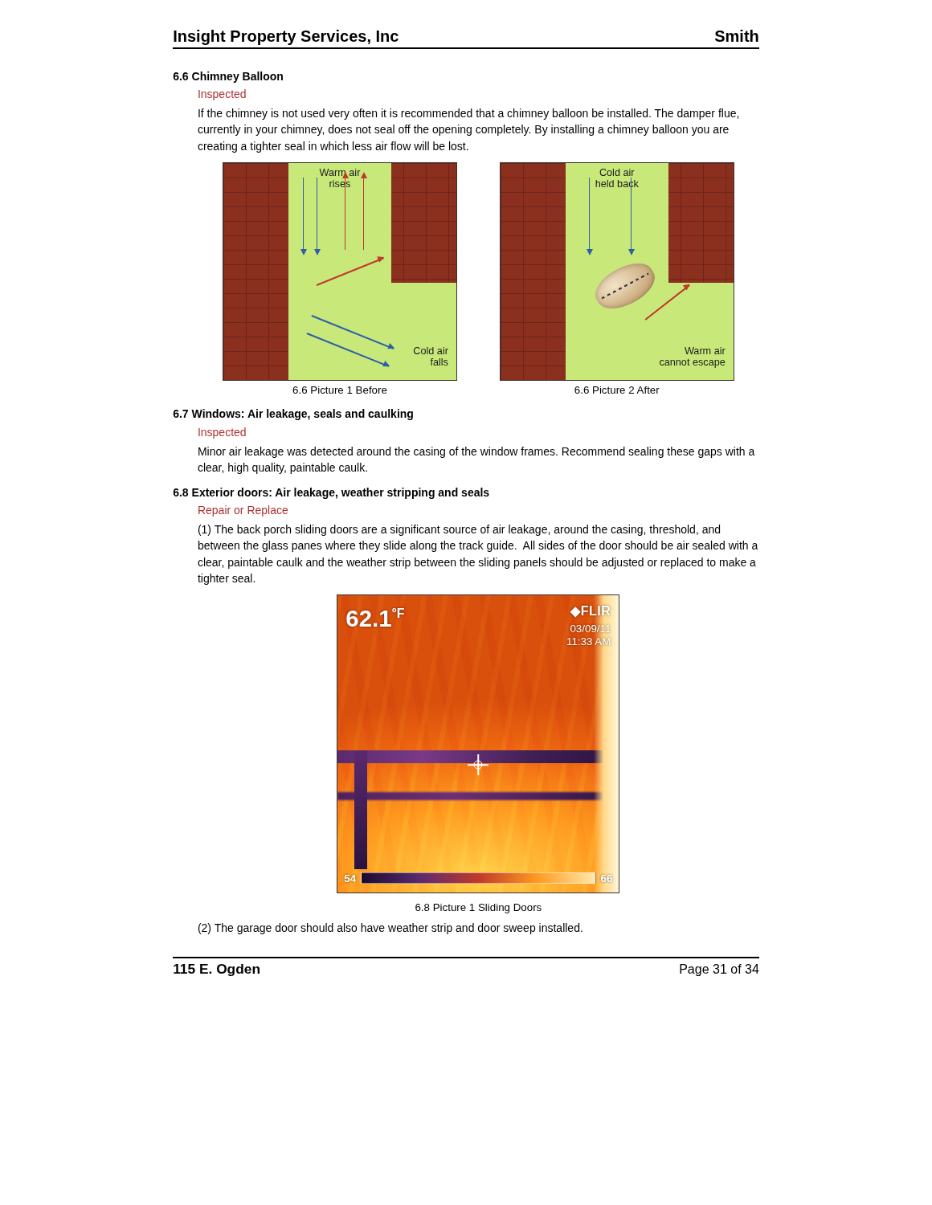Insight Property Services, Inc
Smith
6.6 Chimney Balloon
Inspected
If the chimney is not used very often it is recommended that a chimney balloon be installed. The damper flue, currently in your chimney, does not seal off the opening completely. By installing a chimney balloon you are creating a tighter seal in which less air flow will be lost.
Warm air
rises
Cold air
falls
6.6 Picture 1 Before
Cold air
held back
Warm air
cannot escape
6.6 Picture 2 After
6.7 Windows: Air leakage, seals and caulking
Inspected
Minor air leakage was detected around the casing of the window frames. Recommend sealing these gaps with a clear, high quality, paintable caulk.
6.8 Exterior doors: Air leakage, weather stripping and seals
Repair or Replace
(1) The back porch sliding doors are a significant source of air leakage, around the casing, threshold, and between the glass panes where they slide along the track guide. All sides of the door should be air sealed with a clear, paintable caulk and the weather strip between the sliding panels should be adjusted or replaced to make a tighter seal.
62.1°F
◆FLIR
03/09/11
11:33 AM
54
66
6.8 Picture 1 Sliding Doors
(2) The garage door should also have weather strip and door sweep installed.
115 E. Ogden
Page 31 of 34